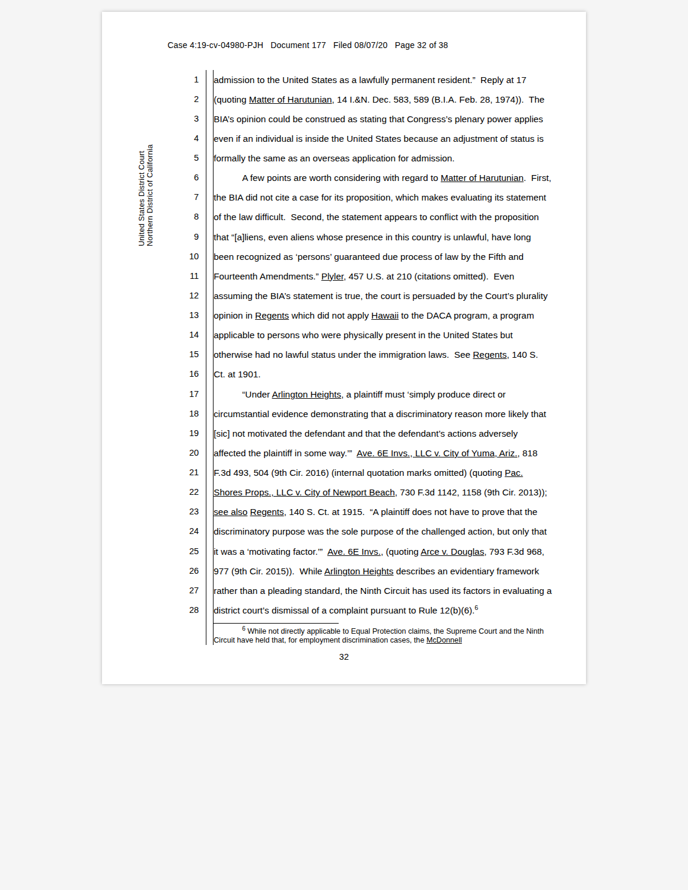Case 4:19-cv-04980-PJH Document 177 Filed 08/07/20 Page 32 of 38
United States District Court
Northern District of California
1
2
3
4
5
6
7
8
9
10
11
12
13
14
15
16
17
18
19
20
21
22
23
24
25
26
27
28
admission to the United States as a lawfully permanent resident.” Reply at 17 (quoting Matter of Harutunian, 14 I.&N. Dec. 583, 589 (B.I.A. Feb. 28, 1974)). The BIA’s opinion could be construed as stating that Congress’s plenary power applies even if an individual is inside the United States because an adjustment of status is formally the same as an overseas application for admission.
A few points are worth considering with regard to Matter of Harutunian. First, the BIA did not cite a case for its proposition, which makes evaluating its statement of the law difficult. Second, the statement appears to conflict with the proposition that “[a]liens, even aliens whose presence in this country is unlawful, have long been recognized as ‘persons’ guaranteed due process of law by the Fifth and Fourteenth Amendments.” Plyler, 457 U.S. at 210 (citations omitted). Even assuming the BIA’s statement is true, the court is persuaded by the Court’s plurality opinion in Regents which did not apply Hawaii to the DACA program, a program applicable to persons who were physically present in the United States but otherwise had no lawful status under the immigration laws. See Regents, 140 S. Ct. at 1901.
“Under Arlington Heights, a plaintiff must ‘simply produce direct or circumstantial evidence demonstrating that a discriminatory reason more likely that [sic] not motivated the defendant and that the defendant’s actions adversely affected the plaintiff in some way.’” Ave. 6E Invs., LLC v. City of Yuma, Ariz., 818 F.3d 493, 504 (9th Cir. 2016) (internal quotation marks omitted) (quoting Pac. Shores Props., LLC v. City of Newport Beach, 730 F.3d 1142, 1158 (9th Cir. 2013)); see also Regents, 140 S. Ct. at 1915. “A plaintiff does not have to prove that the discriminatory purpose was the sole purpose of the challenged action, but only that it was a ‘motivating factor.’” Ave. 6E Invs., (quoting Arce v. Douglas, 793 F.3d 968, 977 (9th Cir. 2015)). While Arlington Heights describes an evidentiary framework rather than a pleading standard, the Ninth Circuit has used its factors in evaluating a district court’s dismissal of a complaint pursuant to Rule 12(b)(6).6
6 While not directly applicable to Equal Protection claims, the Supreme Court and the Ninth Circuit have held that, for employment discrimination cases, the McDonnell
32